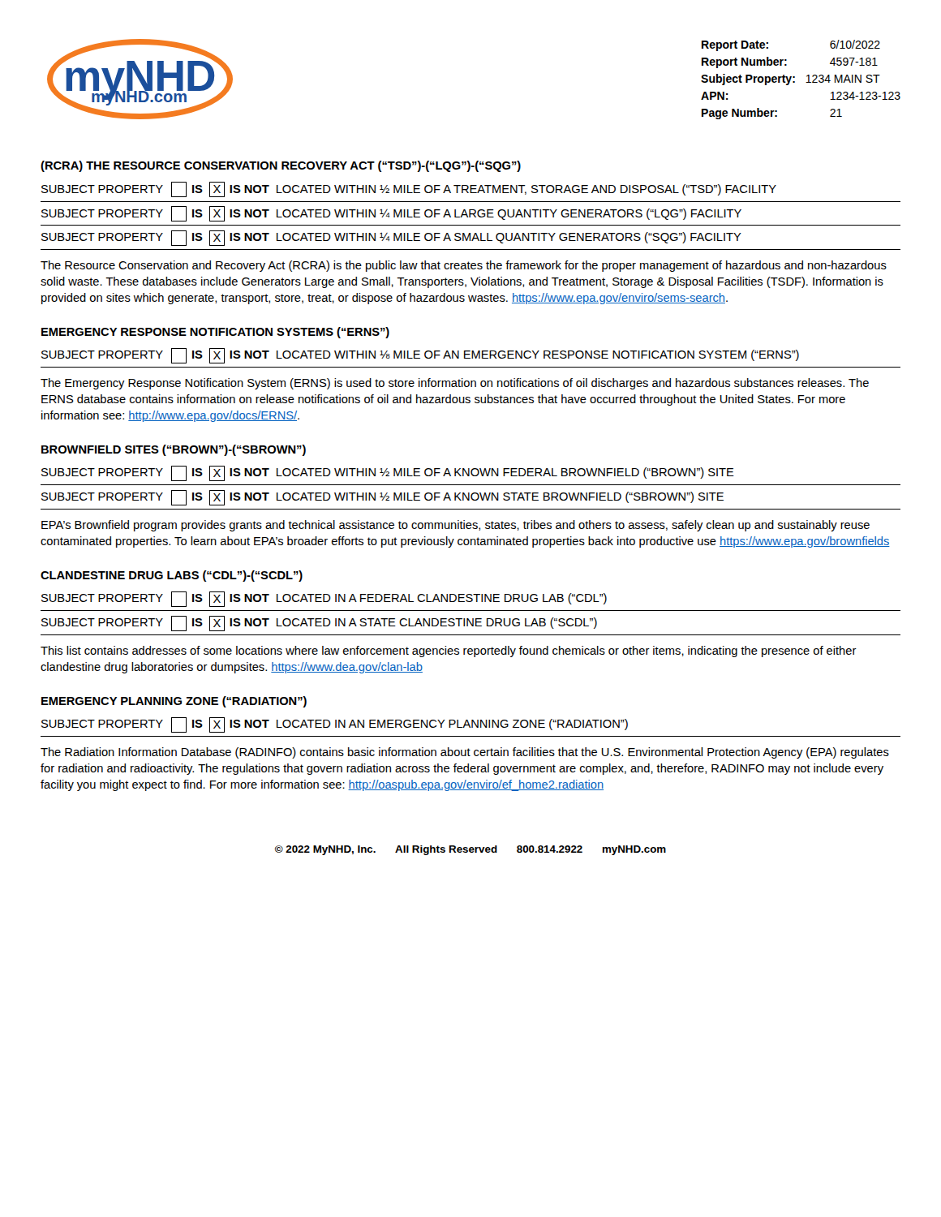myNHD
myNHD.com
| Report Date: | 6/10/2022 |
| Report Number: | 4597-181 |
| Subject Property: | 1234 MAIN ST |
| APN: | 1234-123-123 |
| Page Number: | 21 |
(RCRA) THE RESOURCE CONSERVATION RECOVERY ACT (“TSD”)-(“LQG”)-(“SQG”)
SUBJECT PROPERTY IS X IS NOT LOCATED WITHIN ½ MILE OF A TREATMENT, STORAGE AND DISPOSAL (“TSD”) FACILITY
SUBJECT PROPERTY IS X IS NOT LOCATED WITHIN ¼ MILE OF A LARGE QUANTITY GENERATORS (“LQG”) FACILITY
SUBJECT PROPERTY IS X IS NOT LOCATED WITHIN ¼ MILE OF A SMALL QUANTITY GENERATORS (“SQG”) FACILITY
The Resource Conservation and Recovery Act (RCRA) is the public law that creates the framework for the proper management of hazardous and non-hazardous solid waste. These databases include Generators Large and Small, Transporters, Violations, and Treatment, Storage & Disposal Facilities (TSDF). Information is provided on sites which generate, transport, store, treat, or dispose of hazardous wastes. https://www.epa.gov/enviro/sems-search.
EMERGENCY RESPONSE NOTIFICATION SYSTEMS (“ERNS”)
SUBJECT PROPERTY IS X IS NOT LOCATED WITHIN ⅛ MILE OF AN EMERGENCY RESPONSE NOTIFICATION SYSTEM (“ERNS”)
The Emergency Response Notification System (ERNS) is used to store information on notifications of oil discharges and hazardous substances releases. The ERNS database contains information on release notifications of oil and hazardous substances that have occurred throughout the United States. For more information see: http://www.epa.gov/docs/ERNS/.
BROWNFIELD SITES (“BROWN”)-(“SBROWN”)
SUBJECT PROPERTY IS X IS NOT LOCATED WITHIN ½ MILE OF A KNOWN FEDERAL BROWNFIELD (“BROWN”) SITE
SUBJECT PROPERTY IS X IS NOT LOCATED WITHIN ½ MILE OF A KNOWN STATE BROWNFIELD (“SBROWN”) SITE
EPA’s Brownfield program provides grants and technical assistance to communities, states, tribes and others to assess, safely clean up and sustainably reuse contaminated properties. To learn about EPA’s broader efforts to put previously contaminated properties back into productive use https://www.epa.gov/brownfields
CLANDESTINE DRUG LABS (“CDL”)-(“SCDL”)
SUBJECT PROPERTY IS X IS NOT LOCATED IN A FEDERAL CLANDESTINE DRUG LAB (“CDL”)
SUBJECT PROPERTY IS X IS NOT LOCATED IN A STATE CLANDESTINE DRUG LAB (“SCDL”)
This list contains addresses of some locations where law enforcement agencies reportedly found chemicals or other items, indicating the presence of either clandestine drug laboratories or dumpsites. https://www.dea.gov/clan-lab
EMERGENCY PLANNING ZONE (“RADIATION”)
SUBJECT PROPERTY IS X IS NOT LOCATED IN AN EMERGENCY PLANNING ZONE (“RADIATION”)
The Radiation Information Database (RADINFO) contains basic information about certain facilities that the U.S. Environmental Protection Agency (EPA) regulates for radiation and radioactivity. The regulations that govern radiation across the federal government are complex, and, therefore, RADINFO may not include every facility you might expect to find. For more information see: http://oaspub.epa.gov/enviro/ef_home2.radiation
© 2022 MyNHD, Inc. All Rights Reserved 800.814.2922 myNHD.com